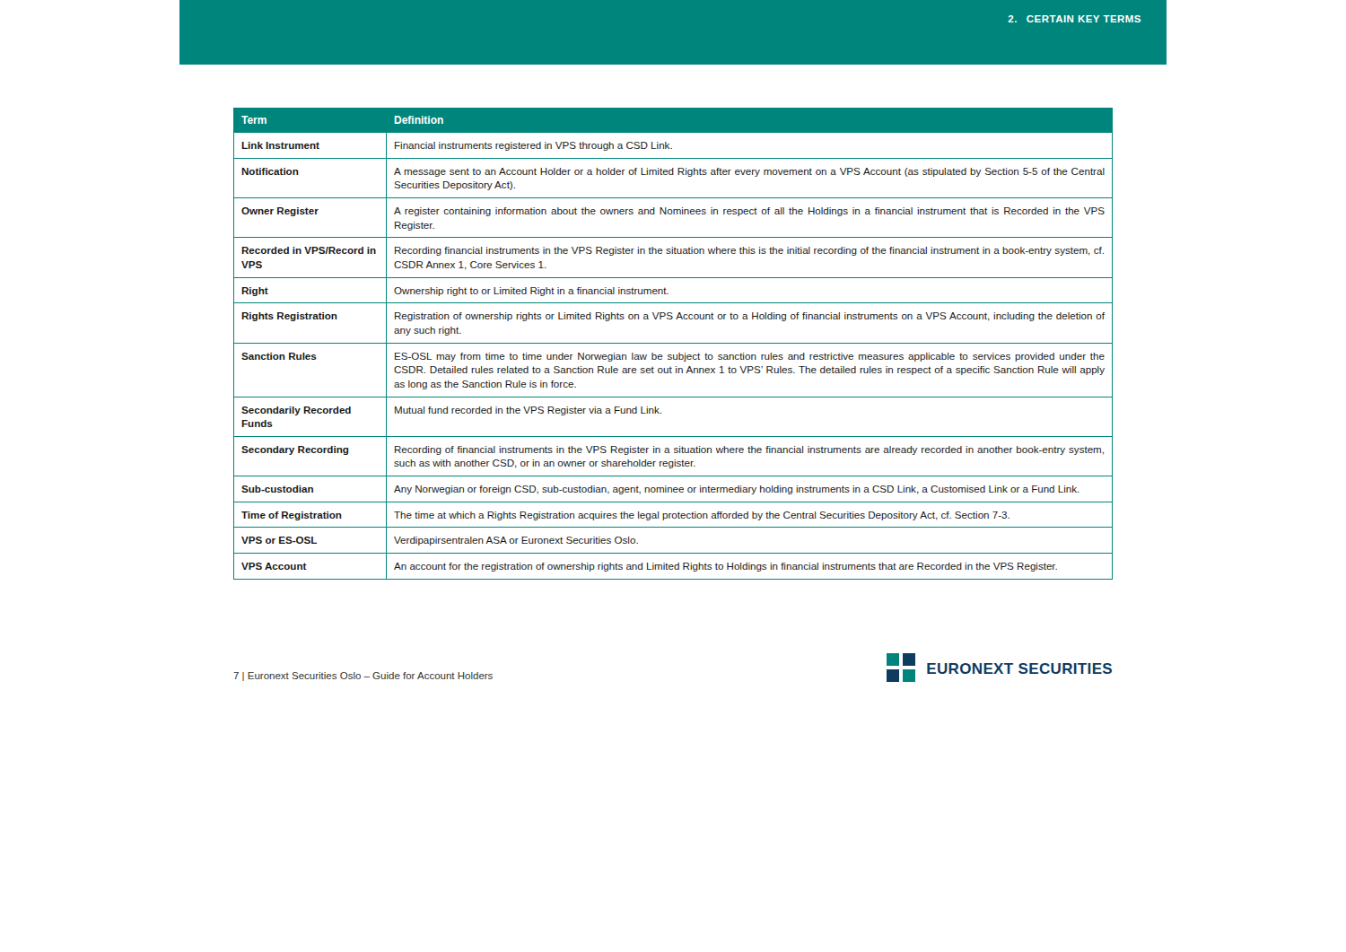2. CERTAIN KEY TERMS
| Term | Definition |
| --- | --- |
| Link Instrument | Financial instruments registered in VPS through a CSD Link. |
| Notification | A message sent to an Account Holder or a holder of Limited Rights after every movement on a VPS Account (as stipulated by Section 5-5 of the Central Securities Depository Act). |
| Owner Register | A register containing information about the owners and Nominees in respect of all the Holdings in a financial instrument that is Recorded in the VPS Register. |
| Recorded in VPS/Record in VPS | Recording financial instruments in the VPS Register in the situation where this is the initial recording of the financial instrument in a book-entry system, cf. CSDR Annex 1, Core Services 1. |
| Right | Ownership right to or Limited Right in a financial instrument. |
| Rights Registration | Registration of ownership rights or Limited Rights on a VPS Account or to a Holding of financial instruments on a VPS Account, including the deletion of any such right. |
| Sanction Rules | ES-OSL may from time to time under Norwegian law be subject to sanction rules and restrictive measures applicable to services provided under the CSDR. Detailed rules related to a Sanction Rule are set out in Annex 1 to VPS’ Rules. The detailed rules in respect of a specific Sanction Rule will apply as long as the Sanction Rule is in force. |
| Secondarily Recorded Funds | Mutual fund recorded in the VPS Register via a Fund Link. |
| Secondary Recording | Recording of financial instruments in the VPS Register in a situation where the financial instruments are already recorded in another book-entry system, such as with another CSD, or in an owner or shareholder register. |
| Sub-custodian | Any Norwegian or foreign CSD, sub-custodian, agent, nominee or intermediary holding instruments in a CSD Link, a Customised Link or a Fund Link. |
| Time of Registration | The time at which a Rights Registration acquires the legal protection afforded by the Central Securities Depository Act, cf. Section 7-3. |
| VPS or ES-OSL | Verdipapirsentralen ASA or Euronext Securities Oslo. |
| VPS Account | An account for the registration of ownership rights and Limited Rights to Holdings in financial instruments that are Recorded in the VPS Register. |
7 | Euronext Securities Oslo – Guide for Account Holders
EURONEXT SECURITIES